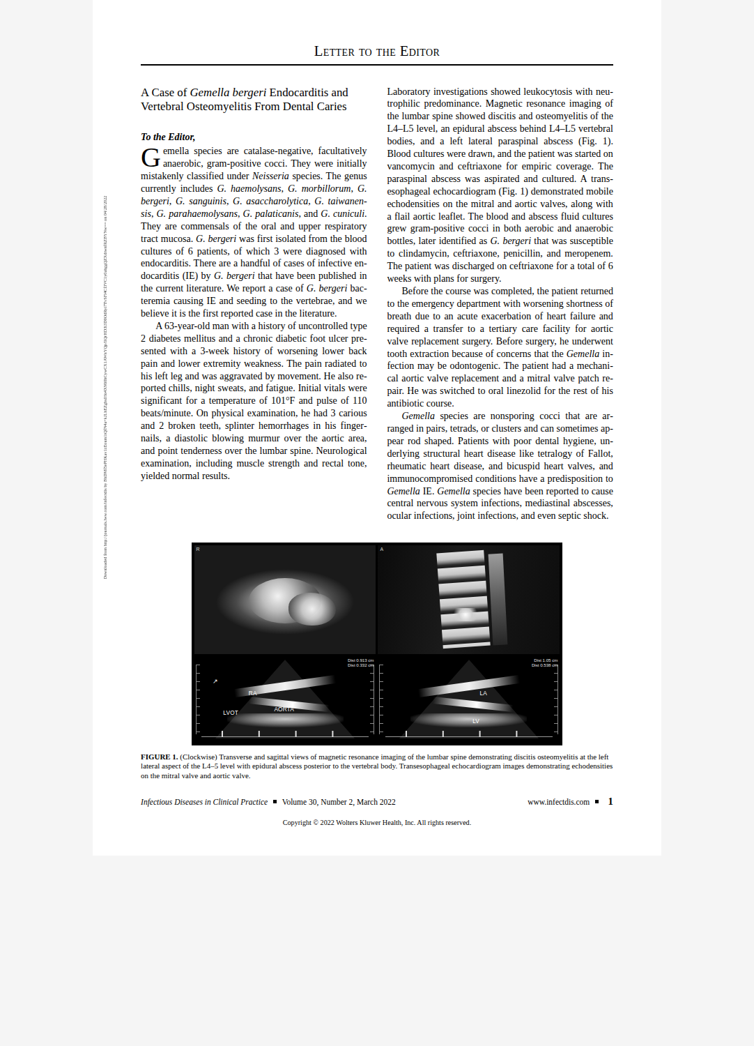Downloaded from http://journals.lww.com/infectdis by BhDMf5ePHKav1zEoum1tQfN4a+kJLhEZgbsIHo4XMi0hCywCX1AWnYQp/IlQrHD3i3D0OdRyi7TvSFl4Cf3VC1y0abggQZXdtwnfRZBYNw== on 04/28/2022
Letter to the Editor
A Case of Gemella bergeri Endocarditis and Vertebral Osteomyelitis From Dental Caries
To the Editor,
Gemella species are catalase-negative, facultatively anaerobic, gram-positive cocci. They were initially mistakenly classified under Neisseria species. The genus currently includes G. haemolysans, G. morbillorum, G. bergeri, G. sanguinis, G. asaccharolytica, G. taiwanensis, G. parahaemolysans, G. palaticanis, and G. cuniculi. They are commensals of the oral and upper respiratory tract mucosa. G. bergeri was first isolated from the blood cultures of 6 patients, of which 3 were diagnosed with endocarditis. There are a handful of cases of infective endocarditis (IE) by G. bergeri that have been published in the current literature. We report a case of G. bergeri bacteremia causing IE and seeding to the vertebrae, and we believe it is the first reported case in the literature.
A 63-year-old man with a history of uncontrolled type 2 diabetes mellitus and a chronic diabetic foot ulcer presented with a 3-week history of worsening lower back pain and lower extremity weakness. The pain radiated to his left leg and was aggravated by movement. He also reported chills, night sweats, and fatigue. Initial vitals were significant for a temperature of 101°F and pulse of 110 beats/minute. On physical examination, he had 3 carious and 2 broken teeth, splinter hemorrhages in his fingernails, a diastolic blowing murmur over the aortic area, and point tenderness over the lumbar spine. Neurological examination, including muscle strength and rectal tone, yielded normal results.
Laboratory investigations showed leukocytosis with neutrophilic predominance. Magnetic resonance imaging of the lumbar spine showed discitis and osteomyelitis of the L4–L5 level, an epidural abscess behind L4–L5 vertebral bodies, and a left lateral paraspinal abscess (Fig. 1). Blood cultures were drawn, and the patient was started on vancomycin and ceftriaxone for empiric coverage. The paraspinal abscess was aspirated and cultured. A transesophageal echocardiogram (Fig. 1) demonstrated mobile echodensities on the mitral and aortic valves, along with a flail aortic leaflet. The blood and abscess fluid cultures grew gram-positive cocci in both aerobic and anaerobic bottles, later identified as G. bergeri that was susceptible to clindamycin, ceftriaxone, penicillin, and meropenem. The patient was discharged on ceftriaxone for a total of 6 weeks with plans for surgery.
Before the course was completed, the patient returned to the emergency department with worsening shortness of breath due to an acute exacerbation of heart failure and required a transfer to a tertiary care facility for aortic valve replacement surgery. Before surgery, he underwent tooth extraction because of concerns that the Gemella infection may be odontogenic. The patient had a mechanical aortic valve replacement and a mitral valve patch repair. He was switched to oral linezolid for the rest of his antibiotic course.
Gemella species are nonsporing cocci that are arranged in pairs, tetrads, or clusters and can sometimes appear rod shaped. Patients with poor dental hygiene, underlying structural heart disease like tetralogy of Fallot, rheumatic heart disease, and bicuspid heart valves, and immunocompromised conditions have a predisposition to Gemella IE. Gemella species have been reported to cause central nervous system infections, mediastinal abscesses, ocular infections, joint infections, and even septic shock.
R
A
Dist 0.913 cm
Dist 0.332 cm
↗ RA LVOT AORTA
Dist 1.05 cm
Dist 0.538 cm
LA LV
FIGURE 1. (Clockwise) Transverse and sagittal views of magnetic resonance imaging of the lumbar spine demonstrating discitis osteomyelitis at the left lateral aspect of the L4–5 level with epidural abscess posterior to the vertebral body. Transesophageal echocardiogram images demonstrating echodensities on the mitral valve and aortic valve.
Infectious Diseases in Clinical Practice Volume 30, Number 2, March 2022
www.infectdis.com 1
Copyright © 2022 Wolters Kluwer Health, Inc. All rights reserved.